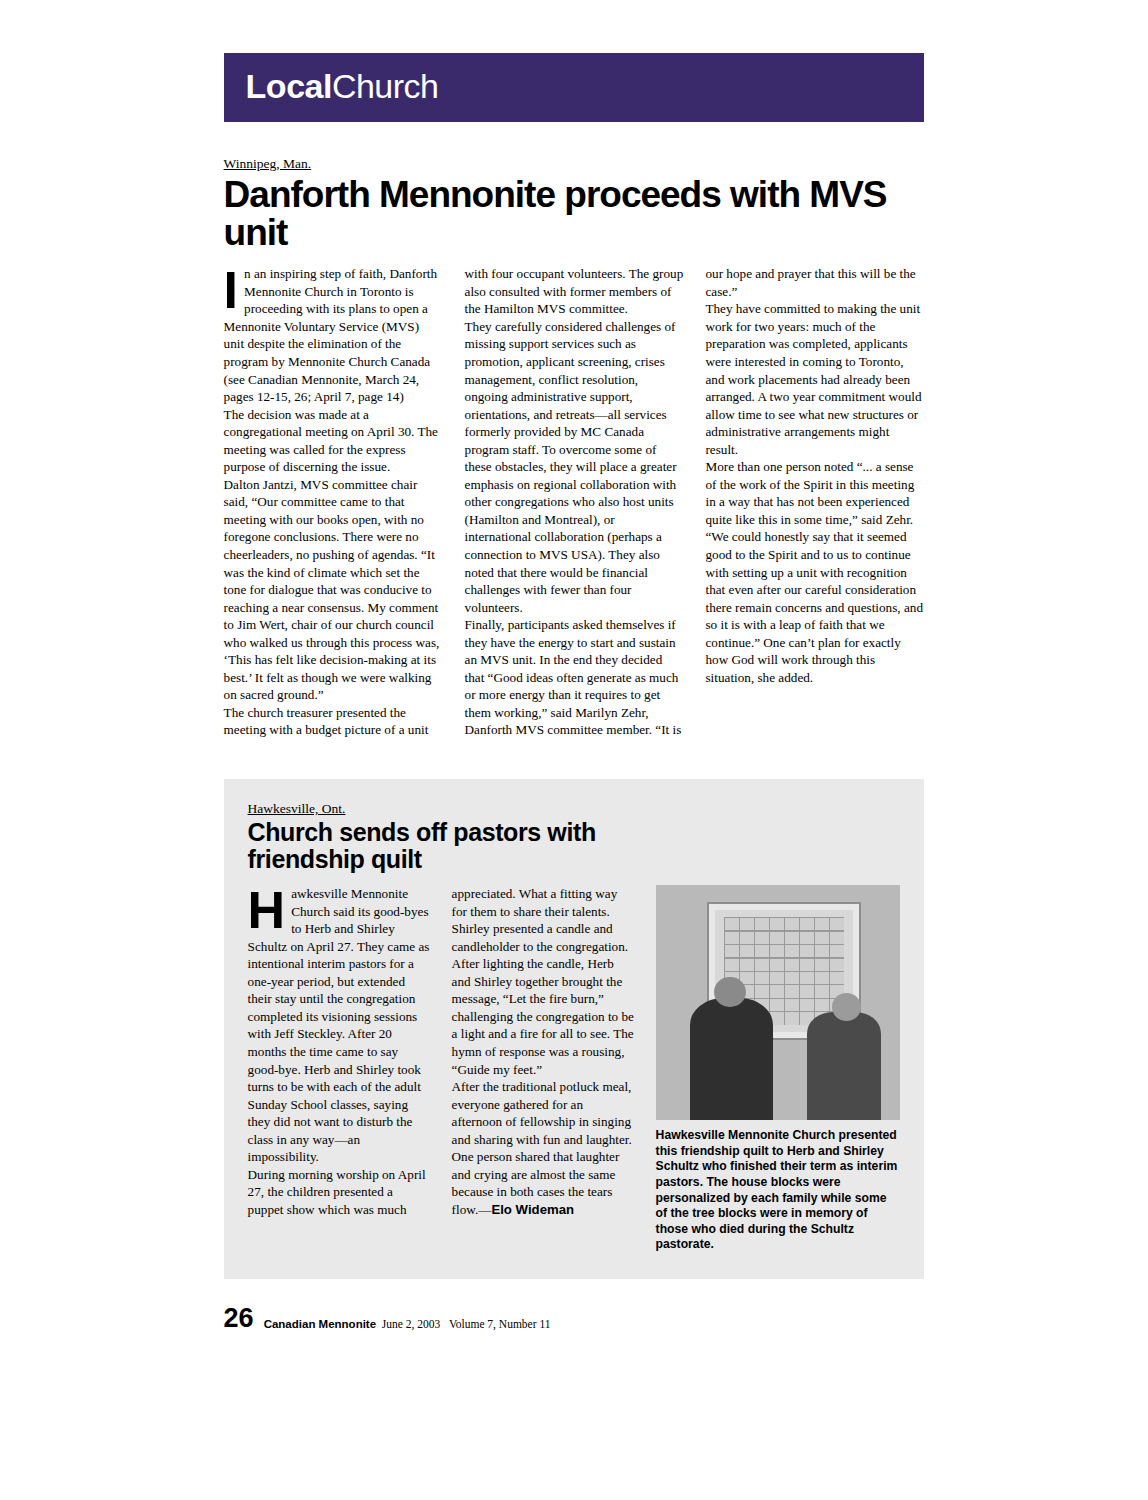Local Church
Winnipeg, Man.
Danforth Mennonite proceeds with MVS unit
In an inspiring step of faith, Danforth Mennonite Church in Toronto is proceeding with its plans to open a Mennonite Voluntary Service (MVS) unit despite the elimination of the program by Mennonite Church Canada (see Canadian Mennonite, March 24, pages 12-15, 26; April 7, page 14)
The decision was made at a congregational meeting on April 30. The meeting was called for the express purpose of discerning the issue.
Dalton Jantzi, MVS committee chair said, “Our committee came to that meeting with our books open, with no foregone conclusions. There were no cheerleaders, no pushing of agendas. “It was the kind of climate which set the tone for dialogue that was conducive to reaching a near consensus. My comment to Jim Wert, chair of our church council who walked us through this process was, ‘This has felt like decision-making at its best.’ It felt as though we were walking on sacred ground.”
The church treasurer presented the meeting with a budget picture of a unit with four occupant volunteers. The group also consulted with former members of the Hamilton MVS committee.
They carefully considered challenges of missing support services such as promotion, applicant screening, crises management, conflict resolution, ongoing administrative support, orientations, and retreats—all services formerly provided by MC Canada program staff. To overcome some of these obstacles, they will place a greater emphasis on regional collaboration with other congregations who also host units (Hamilton and Montreal), or international collaboration (perhaps a connection to MVS USA). They also noted that there would be financial challenges with fewer than four volunteers.
Finally, participants asked themselves if they have the energy to start and sustain an MVS unit. In the end they decided that “Good ideas often generate as much or more energy than it requires to get them working,” said Marilyn Zehr, Danforth MVS committee member. “It is our hope and prayer that this will be the case.”
They have committed to making the unit work for two years: much of the preparation was completed, applicants were interested in coming to Toronto, and work placements had already been arranged. A two year commitment would allow time to see what new structures or administrative arrangements might result.
More than one person noted “... a sense of the work of the Spirit in this meeting in a way that has not been experienced quite like this in some time,” said Zehr. “We could honestly say that it seemed good to the Spirit and to us to continue with setting up a unit with recognition that even after our careful consideration there remain concerns and questions, and so it is with a leap of faith that we continue.” One can’t plan for exactly how God will work through this situation, she added.
Hawkesville, Ont.
Church sends off pastors with friendship quilt
Hawkesville Mennonite Church said its good-byes to Herb and Shirley Schultz on April 27. They came as intentional interim pastors for a one-year period, but extended their stay until the congregation completed its visioning sessions with Jeff Steckley. After 20 months the time came to say good-bye. Herb and Shirley took turns to be with each of the adult Sunday School classes, saying they did not want to disturb the class in any way—an impossibility.
During morning worship on April 27, the children presented a puppet show which was much appreciated. What a fitting way for them to share their talents.
Shirley presented a candle and candleholder to the congregation. After lighting the candle, Herb and Shirley together brought the message, “Let the fire burn,” challenging the congregation to be a light and a fire for all to see. The hymn of response was a rousing, “Guide my feet.”
After the traditional potluck meal, everyone gathered for an afternoon of fellowship in singing and sharing with fun and laughter. One person shared that laughter and crying are almost the same because in both cases the tears flow.—Elo Wideman
Hawkesville Mennonite Church presented this friendship quilt to Herb and Shirley Schultz who finished their term as interim pastors. The house blocks were personalized by each family while some of the tree blocks were in memory of those who died during the Schultz pastorate.
26
Canadian Mennonite June 2, 2003 Volume 7, Number 11